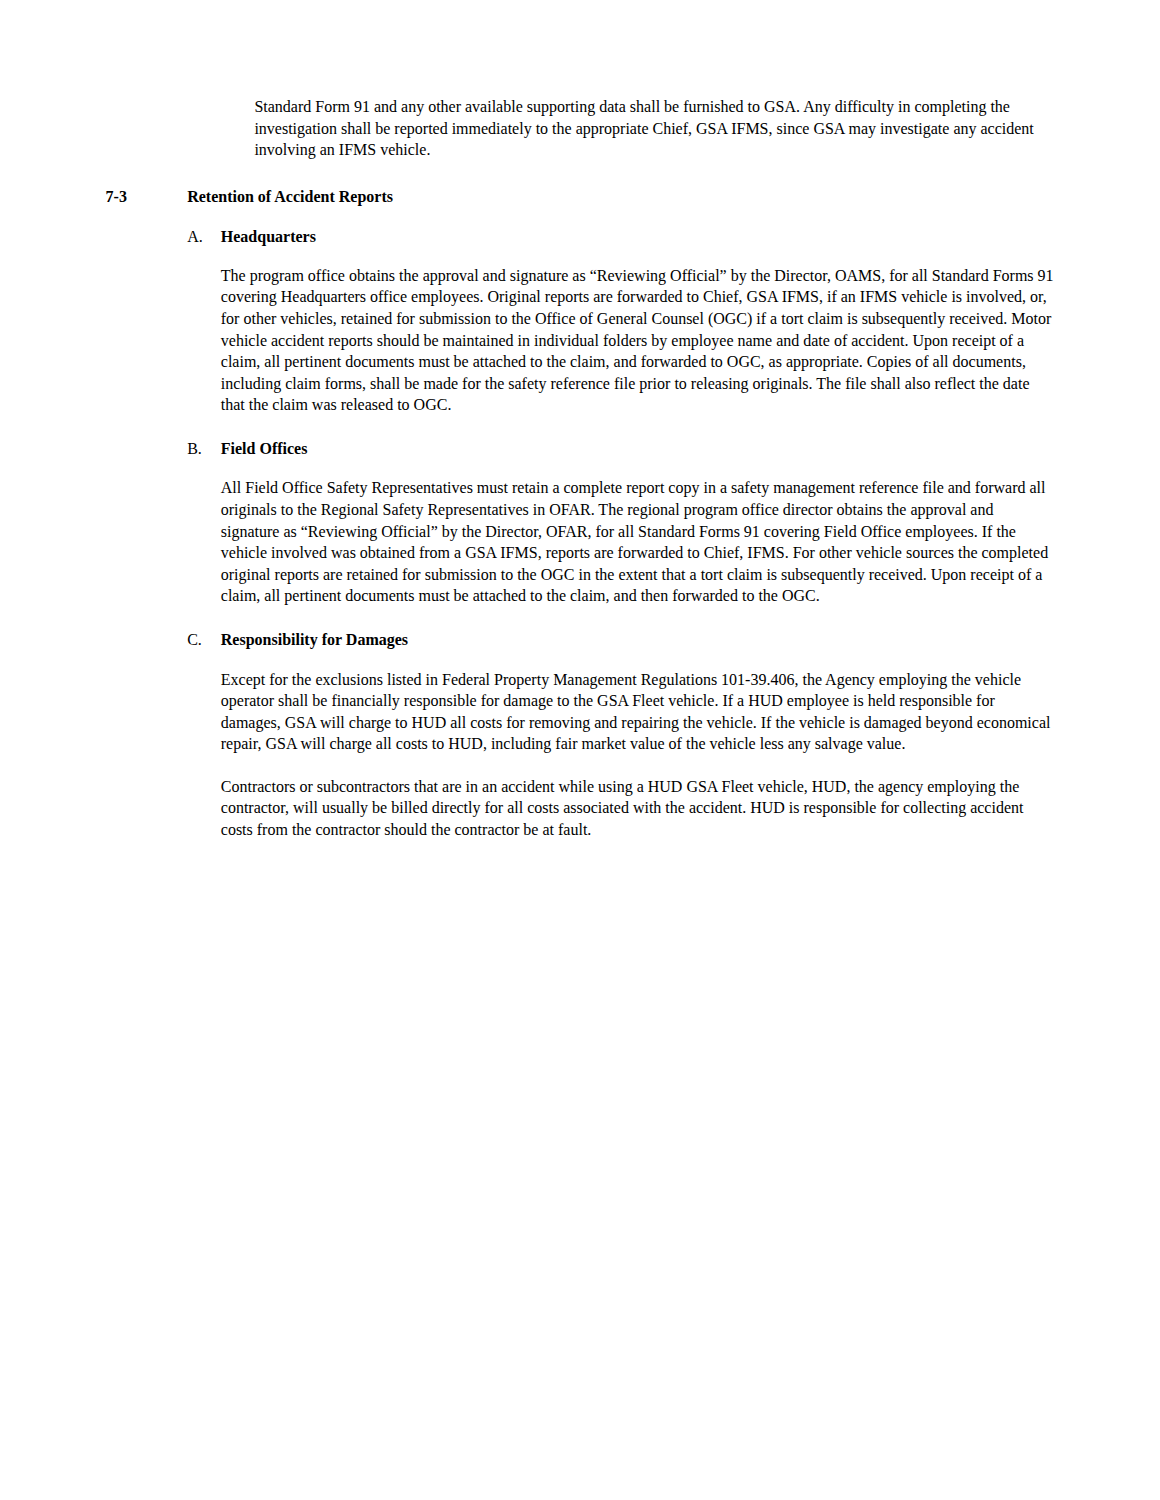Standard Form 91 and any other available supporting data shall be furnished to GSA. Any difficulty in completing the investigation shall be reported immediately to the appropriate Chief, GSA IFMS, since GSA may investigate any accident involving an IFMS vehicle.
7-3 Retention of Accident Reports
A. Headquarters
The program office obtains the approval and signature as “Reviewing Official” by the Director, OAMS, for all Standard Forms 91 covering Headquarters office employees. Original reports are forwarded to Chief, GSA IFMS, if an IFMS vehicle is involved, or, for other vehicles, retained for submission to the Office of General Counsel (OGC) if a tort claim is subsequently received. Motor vehicle accident reports should be maintained in individual folders by employee name and date of accident. Upon receipt of a claim, all pertinent documents must be attached to the claim, and forwarded to OGC, as appropriate. Copies of all documents, including claim forms, shall be made for the safety reference file prior to releasing originals. The file shall also reflect the date that the claim was released to OGC.
B. Field Offices
All Field Office Safety Representatives must retain a complete report copy in a safety management reference file and forward all originals to the Regional Safety Representatives in OFAR. The regional program office director obtains the approval and signature as “Reviewing Official” by the Director, OFAR, for all Standard Forms 91 covering Field Office employees. If the vehicle involved was obtained from a GSA IFMS, reports are forwarded to Chief, IFMS. For other vehicle sources the completed original reports are retained for submission to the OGC in the extent that a tort claim is subsequently received. Upon receipt of a claim, all pertinent documents must be attached to the claim, and then forwarded to the OGC.
C. Responsibility for Damages
Except for the exclusions listed in Federal Property Management Regulations 101-39.406, the Agency employing the vehicle operator shall be financially responsible for damage to the GSA Fleet vehicle. If a HUD employee is held responsible for damages, GSA will charge to HUD all costs for removing and repairing the vehicle. If the vehicle is damaged beyond economical repair, GSA will charge all costs to HUD, including fair market value of the vehicle less any salvage value.
Contractors or subcontractors that are in an accident while using a HUD GSA Fleet vehicle, HUD, the agency employing the contractor, will usually be billed directly for all costs associated with the accident. HUD is responsible for collecting accident costs from the contractor should the contractor be at fault.